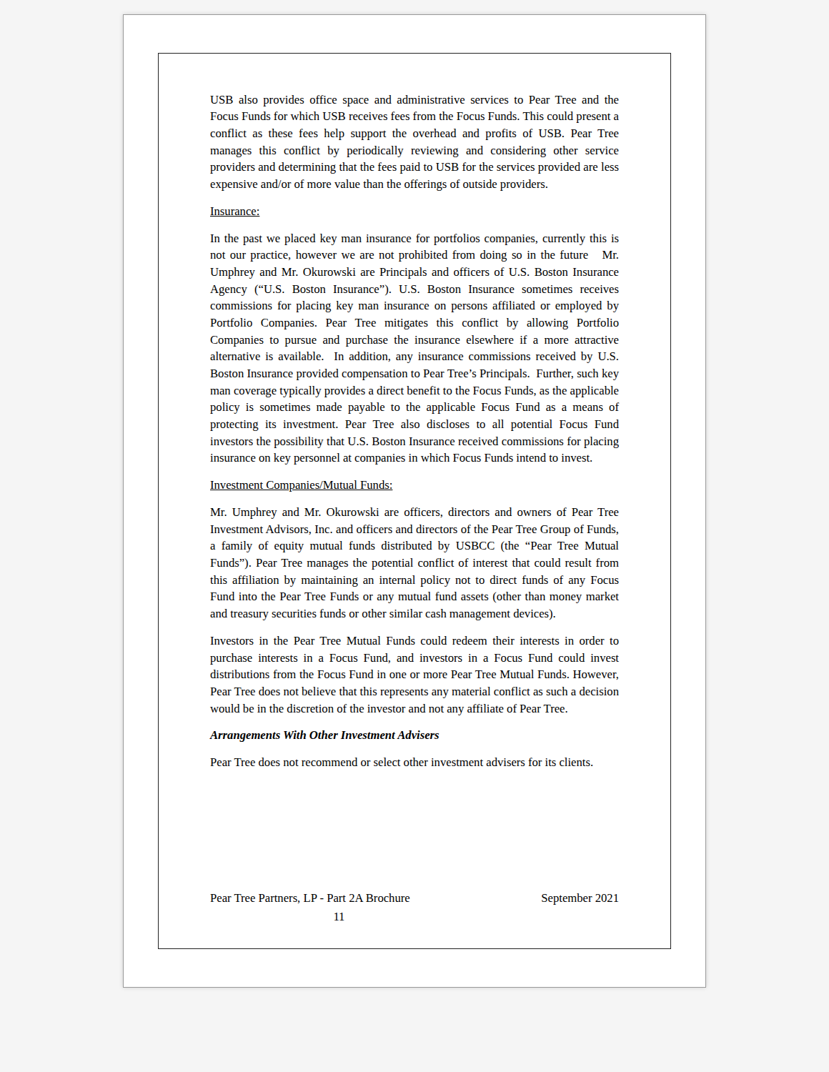USB also provides office space and administrative services to Pear Tree and the Focus Funds for which USB receives fees from the Focus Funds. This could present a conflict as these fees help support the overhead and profits of USB. Pear Tree manages this conflict by periodically reviewing and considering other service providers and determining that the fees paid to USB for the services provided are less expensive and/or of more value than the offerings of outside providers.
Insurance:
In the past we placed key man insurance for portfolios companies, currently this is not our practice, however we are not prohibited from doing so in the future Mr. Umphrey and Mr. Okurowski are Principals and officers of U.S. Boston Insurance Agency (“U.S. Boston Insurance”). U.S. Boston Insurance sometimes receives commissions for placing key man insurance on persons affiliated or employed by Portfolio Companies. Pear Tree mitigates this conflict by allowing Portfolio Companies to pursue and purchase the insurance elsewhere if a more attractive alternative is available. In addition, any insurance commissions received by U.S. Boston Insurance provided compensation to Pear Tree’s Principals. Further, such key man coverage typically provides a direct benefit to the Focus Funds, as the applicable policy is sometimes made payable to the applicable Focus Fund as a means of protecting its investment. Pear Tree also discloses to all potential Focus Fund investors the possibility that U.S. Boston Insurance received commissions for placing insurance on key personnel at companies in which Focus Funds intend to invest.
Investment Companies/Mutual Funds:
Mr. Umphrey and Mr. Okurowski are officers, directors and owners of Pear Tree Investment Advisors, Inc. and officers and directors of the Pear Tree Group of Funds, a family of equity mutual funds distributed by USBCC (the “Pear Tree Mutual Funds”). Pear Tree manages the potential conflict of interest that could result from this affiliation by maintaining an internal policy not to direct funds of any Focus Fund into the Pear Tree Funds or any mutual fund assets (other than money market and treasury securities funds or other similar cash management devices).
Investors in the Pear Tree Mutual Funds could redeem their interests in order to purchase interests in a Focus Fund, and investors in a Focus Fund could invest distributions from the Focus Fund in one or more Pear Tree Mutual Funds. However, Pear Tree does not believe that this represents any material conflict as such a decision would be in the discretion of the investor and not any affiliate of Pear Tree.
Arrangements With Other Investment Advisers
Pear Tree does not recommend or select other investment advisers for its clients.
Pear Tree Partners, LP - Part 2A Brochure
September 2021
11